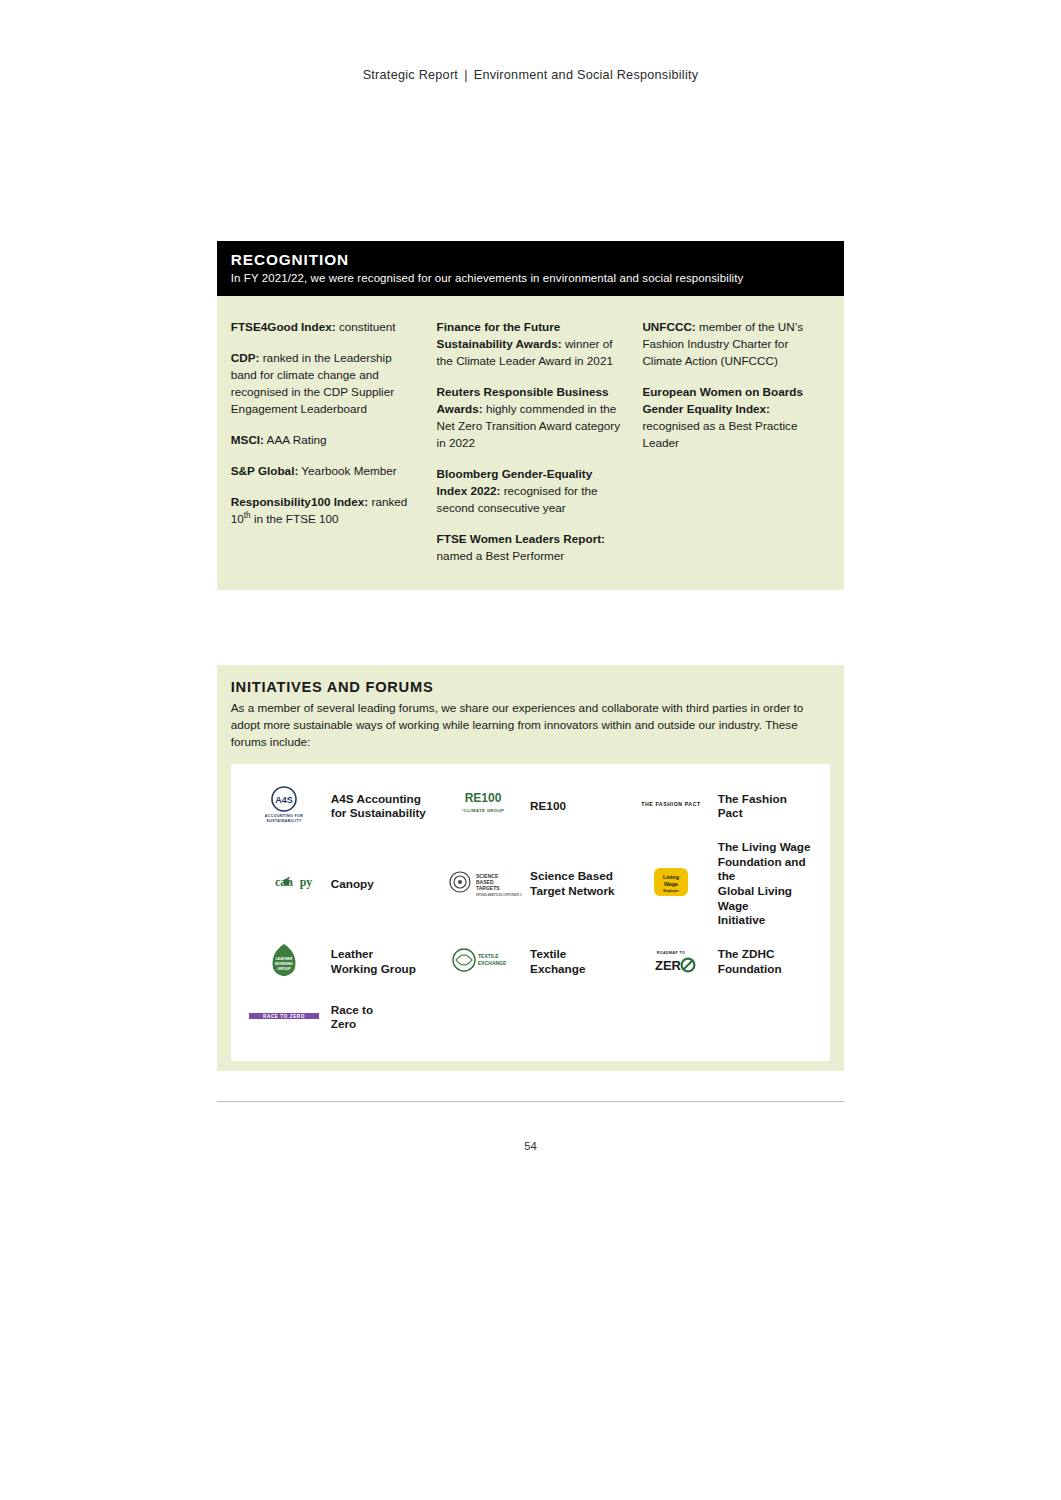Strategic Report|Environment and Social Responsibility
RECOGNITION
In FY 2021/22, we were recognised for our achievements in environmental and social responsibility
FTSE4Good Index: constituent
CDP: ranked in the Leadership band for climate change and recognised in the CDP Supplier Engagement Leaderboard
MSCI: AAA Rating
S&P Global: Yearbook Member
Responsibility100 Index: ranked 10th in the FTSE 100
Finance for the Future Sustainability Awards: winner of the Climate Leader Award in 2021
Reuters Responsible Business Awards: highly commended in the Net Zero Transition Award category in 2022
Bloomberg Gender-Equality Index 2022: recognised for the second consecutive year
FTSE Women Leaders Report: named a Best Performer
UNFCCC: member of the UN’s Fashion Industry Charter for Climate Action (UNFCCC)
European Women on Boards Gender Equality Index: recognised as a Best Practice Leader
INITIATIVES AND FORUMS
As a member of several leading forums, we share our experiences and collaborate with third parties in order to adopt more sustainable ways of working while learning from innovators within and outside our industry. These forums include:
| A4S ACCOUNTING FOR SUSTAINABILITY | A4S Accounting for Sustainability | RE100 °CLIMATE GROUP | RE100 | THE FASHION PACT | The Fashion Pact |
| can py | Canopy | SCIENCE BASED TARGETS DRIVING AMBITIOUS CORPORATE CLIMATE ACTION | Science Based Target Network | Living Wage Employer | The Living Wage Foundation and the Global Living Wage Initiative |
| LEATHER WORKING GROUP | Leather Working Group | TEXTILE EXCHANGE | Textile Exchange | ROADMAP TO ZER | The ZDHC Foundation |
| RACE TO ZERO | Race to Zero | | | | |
54